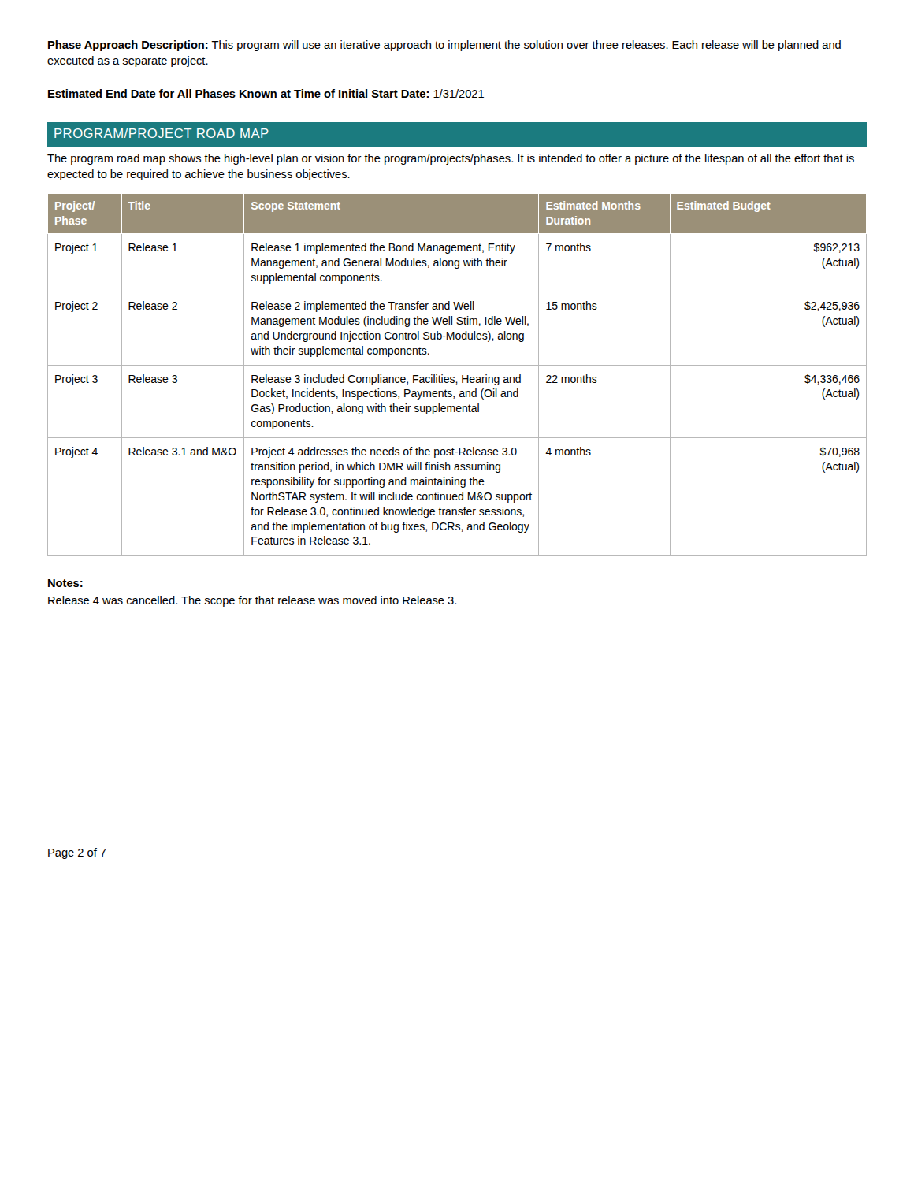Phase Approach Description: This program will use an iterative approach to implement the solution over three releases. Each release will be planned and executed as a separate project.
Estimated End Date for All Phases Known at Time of Initial Start Date: 1/31/2021
PROGRAM/PROJECT ROAD MAP
The program road map shows the high-level plan or vision for the program/projects/phases. It is intended to offer a picture of the lifespan of all the effort that is expected to be required to achieve the business objectives.
| Project/ Phase | Title | Scope Statement | Estimated Months Duration | Estimated Budget |
| --- | --- | --- | --- | --- |
| Project 1 | Release 1 | Release 1 implemented the Bond Management, Entity Management, and General Modules, along with their supplemental components. | 7 months | $962,213 (Actual) |
| Project 2 | Release 2 | Release 2 implemented the Transfer and Well Management Modules (including the Well Stim, Idle Well, and Underground Injection Control Sub-Modules), along with their supplemental components. | 15 months | $2,425,936 (Actual) |
| Project 3 | Release 3 | Release 3 included Compliance, Facilities, Hearing and Docket, Incidents, Inspections, Payments, and (Oil and Gas) Production, along with their supplemental components. | 22 months | $4,336,466 (Actual) |
| Project 4 | Release 3.1 and M&O | Project 4 addresses the needs of the post-Release 3.0 transition period, in which DMR will finish assuming responsibility for supporting and maintaining the NorthSTAR system. It will include continued M&O support for Release 3.0, continued knowledge transfer sessions, and the implementation of bug fixes, DCRs, and Geology Features in Release 3.1. | 4 months | $70,968 (Actual) |
Notes: Release 4 was cancelled. The scope for that release was moved into Release 3.
Page 2 of 7